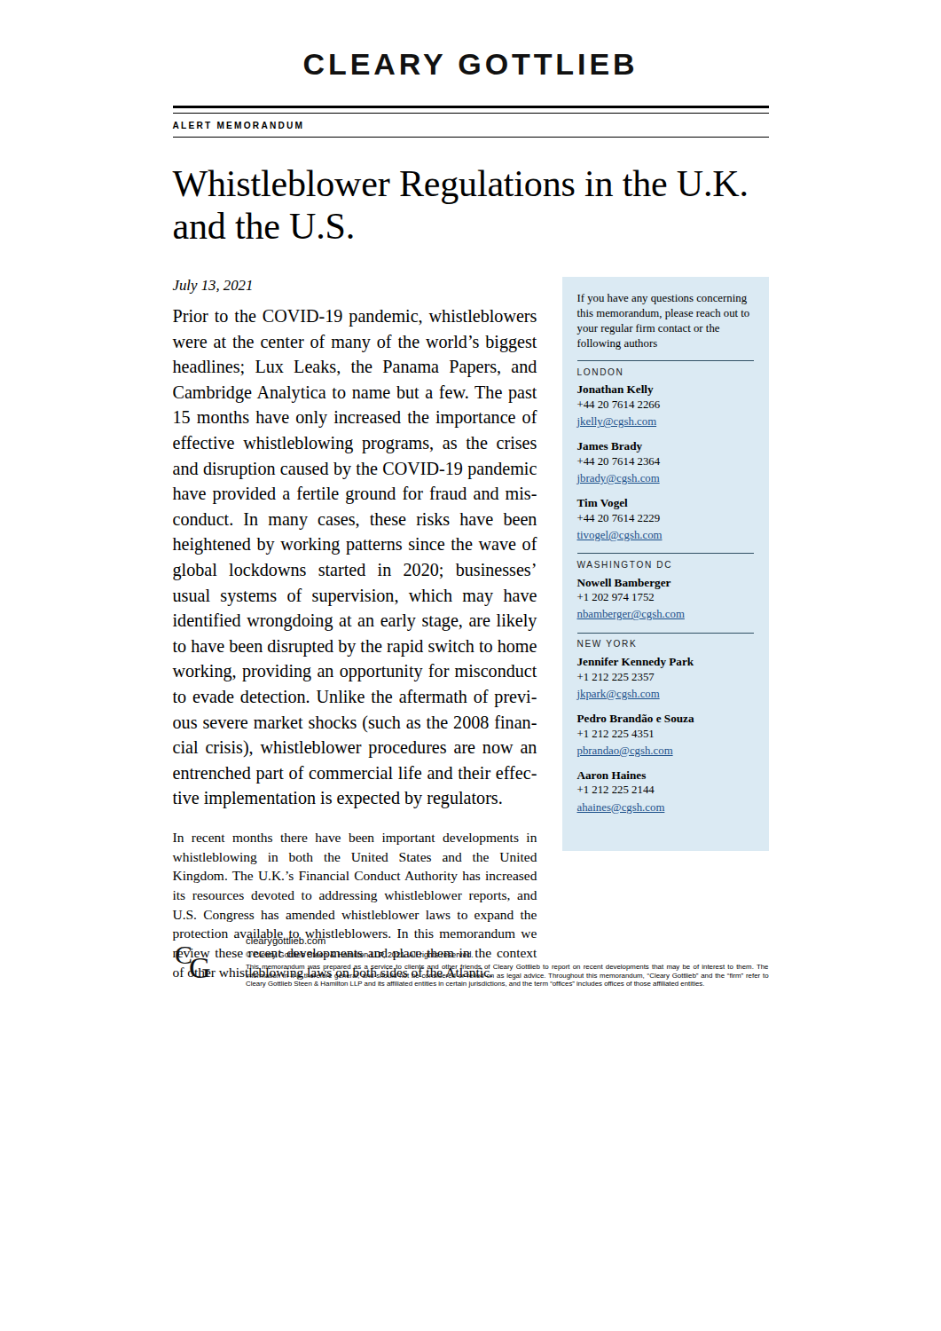CLEARY GOTTLIEB
ALERT MEMORANDUM
Whistleblower Regulations in the U.K. and the U.S.
July 13, 2021
Prior to the COVID-19 pandemic, whistleblowers were at the center of many of the world’s biggest headlines; Lux Leaks, the Panama Papers, and Cambridge Analytica to name but a few. The past 15 months have only increased the importance of effective whistleblowing programs, as the crises and disruption caused by the COVID-19 pandemic have provided a fertile ground for fraud and misconduct. In many cases, these risks have been heightened by working patterns since the wave of global lockdowns started in 2020; businesses’ usual systems of supervision, which may have identified wrongdoing at an early stage, are likely to have been disrupted by the rapid switch to home working, providing an opportunity for misconduct to evade detection. Unlike the aftermath of previous severe market shocks (such as the 2008 financial crisis), whistleblower procedures are now an entrenched part of commercial life and their effective implementation is expected by regulators.
In recent months there have been important developments in whistleblowing in both the United States and the United Kingdom. The U.K.’s Financial Conduct Authority has increased its resources devoted to addressing whistleblower reports, and U.S. Congress has amended whistleblower laws to expand the protection available to whistleblowers. In this memorandum we review these recent developments and place them in the context of other whistleblowing laws on both sides of the Atlantic.
If you have any questions concerning this memorandum, please reach out to your regular firm contact or the following authors
LONDON
Jonathan Kelly +44 20 7614 2266 jkelly@cgsh.com
James Brady +44 20 7614 2364 jbrady@cgsh.com
Tim Vogel +44 20 7614 2229 tivogel@cgsh.com
WASHINGTON DC
Nowell Bamberger +1 202 974 1752 nbamberger@cgsh.com
NEW YORK
Jennifer Kennedy Park +1 212 225 2357 jkpark@cgsh.com
Pedro Brandão e Souza +1 212 225 4351 pbrandao@cgsh.com
Aaron Haines +1 212 225 2144 ahaines@cgsh.com
C G
clearygottlieb.com
© Cleary Gottlieb Steen & Hamilton LLP, 2021. All rights reserved.
This memorandum was prepared as a service to clients and other friends of Cleary Gottlieb to report on recent developments that may be of interest to them. The information in it is therefore general, and should not be considered or relied on as legal advice. Throughout this memorandum, “Cleary Gottlieb” and the “firm” refer to Cleary Gottlieb Steen & Hamilton LLP and its affiliated entities in certain jurisdictions, and the term “offices” includes offices of those affiliated entities.